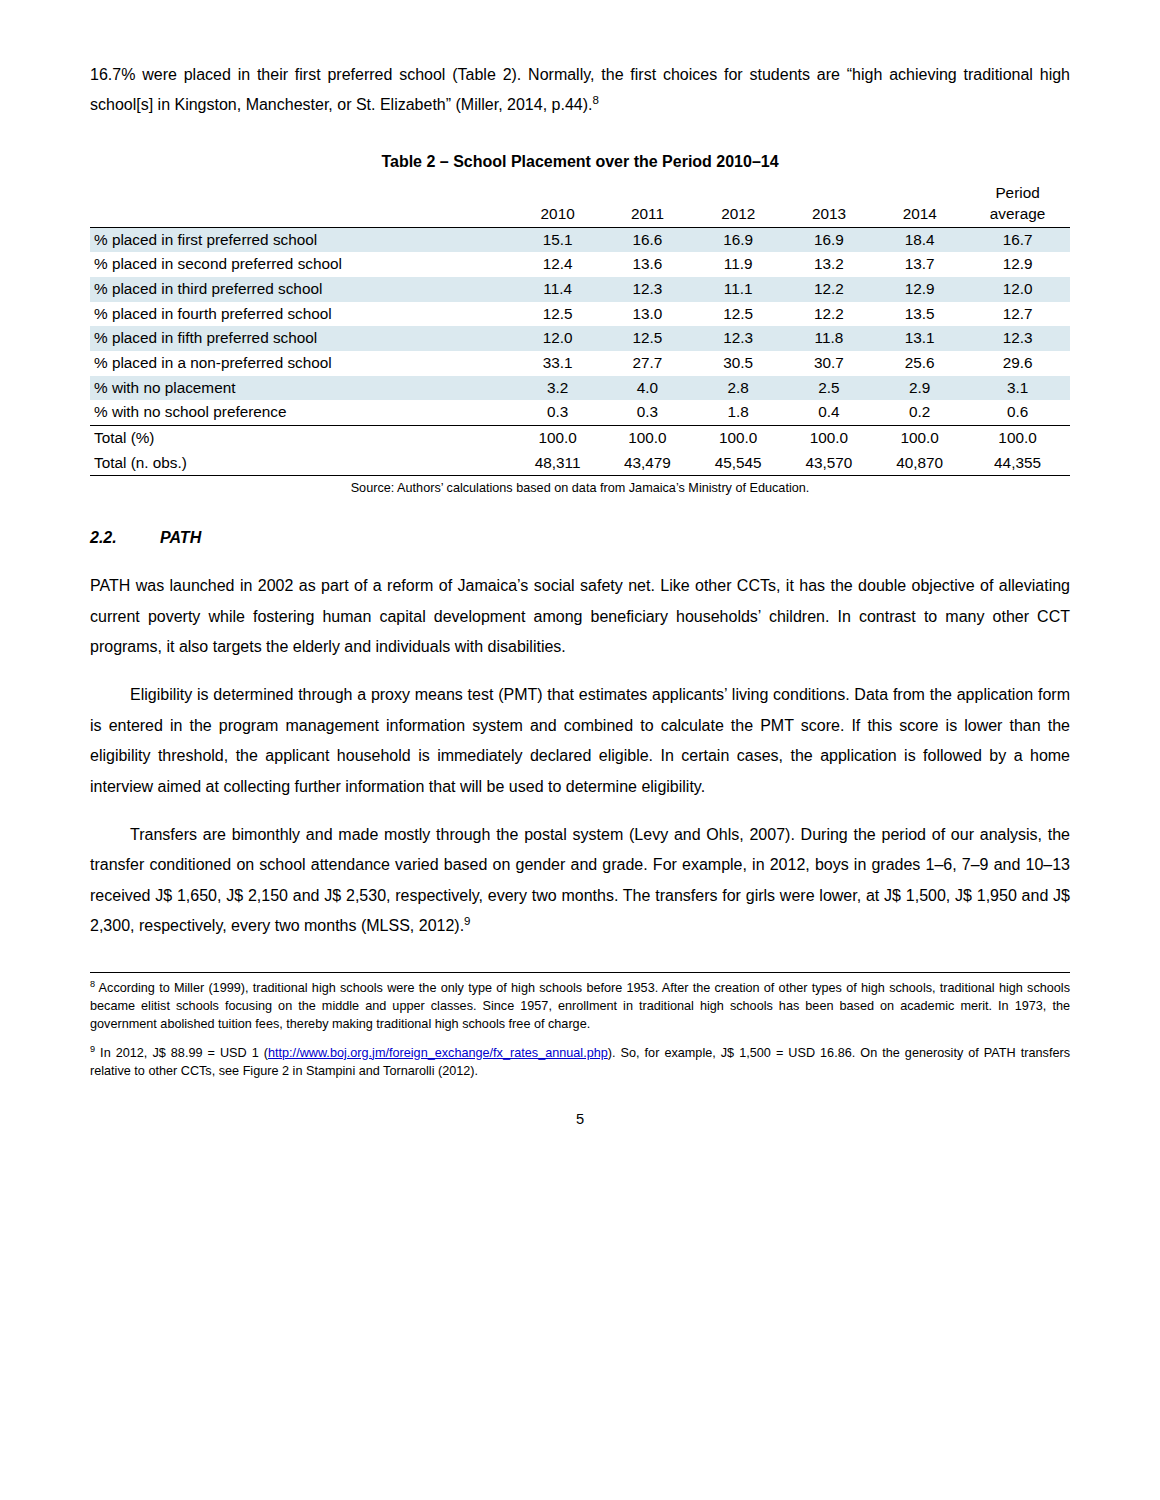16.7% were placed in their first preferred school (Table 2). Normally, the first choices for students are “high achieving traditional high school[s] in Kingston, Manchester, or St. Elizabeth” (Miller, 2014, p.44).8
Table 2 – School Placement over the Period 2010–14
| | 2010 | 2011 | 2012 | 2013 | 2014 | Period average |
| --- | --- | --- | --- | --- | --- | --- |
| % placed in first preferred school | 15.1 | 16.6 | 16.9 | 16.9 | 18.4 | 16.7 |
| % placed in second preferred school | 12.4 | 13.6 | 11.9 | 13.2 | 13.7 | 12.9 |
| % placed in third preferred school | 11.4 | 12.3 | 11.1 | 12.2 | 12.9 | 12.0 |
| % placed in fourth preferred school | 12.5 | 13.0 | 12.5 | 12.2 | 13.5 | 12.7 |
| % placed in fifth preferred school | 12.0 | 12.5 | 12.3 | 11.8 | 13.1 | 12.3 |
| % placed in a non-preferred school | 33.1 | 27.7 | 30.5 | 30.7 | 25.6 | 29.6 |
| % with no placement | 3.2 | 4.0 | 2.8 | 2.5 | 2.9 | 3.1 |
| % with no school preference | 0.3 | 0.3 | 1.8 | 0.4 | 0.2 | 0.6 |
| Total (%) | 100.0 | 100.0 | 100.0 | 100.0 | 100.0 | 100.0 |
| Total (n. obs.) | 48,311 | 43,479 | 45,545 | 43,570 | 40,870 | 44,355 |
Source: Authors’ calculations based on data from Jamaica’s Ministry of Education.
2.2. PATH
PATH was launched in 2002 as part of a reform of Jamaica’s social safety net. Like other CCTs, it has the double objective of alleviating current poverty while fostering human capital development among beneficiary households’ children. In contrast to many other CCT programs, it also targets the elderly and individuals with disabilities.
Eligibility is determined through a proxy means test (PMT) that estimates applicants’ living conditions. Data from the application form is entered in the program management information system and combined to calculate the PMT score. If this score is lower than the eligibility threshold, the applicant household is immediately declared eligible. In certain cases, the application is followed by a home interview aimed at collecting further information that will be used to determine eligibility.
Transfers are bimonthly and made mostly through the postal system (Levy and Ohls, 2007). During the period of our analysis, the transfer conditioned on school attendance varied based on gender and grade. For example, in 2012, boys in grades 1–6, 7–9 and 10–13 received J$ 1,650, J$ 2,150 and J$ 2,530, respectively, every two months. The transfers for girls were lower, at J$ 1,500, J$ 1,950 and J$ 2,300, respectively, every two months (MLSS, 2012).9
8 According to Miller (1999), traditional high schools were the only type of high schools before 1953. After the creation of other types of high schools, traditional high schools became elitist schools focusing on the middle and upper classes. Since 1957, enrollment in traditional high schools has been based on academic merit. In 1973, the government abolished tuition fees, thereby making traditional high schools free of charge.
9 In 2012, J$ 88.99 = USD 1 (http://www.boj.org.jm/foreign_exchange/fx_rates_annual.php). So, for example, J$ 1,500 = USD 16.86. On the generosity of PATH transfers relative to other CCTs, see Figure 2 in Stampini and Tornarolli (2012).
5